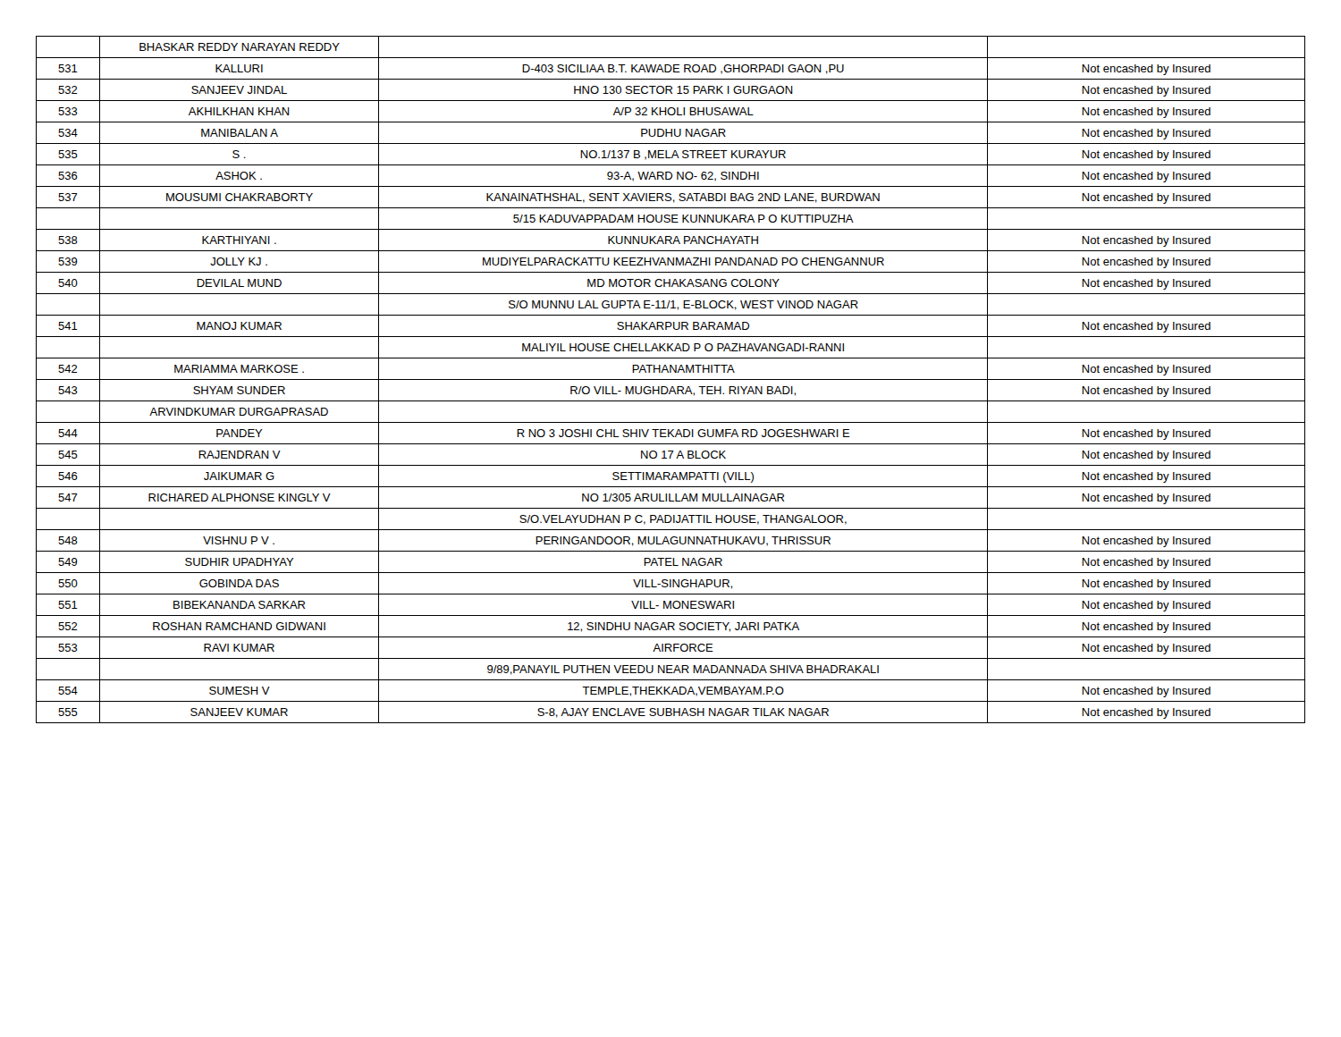| | BHASKAR REDDY NARAYAN REDDY | | |
| 531 | KALLURI | D-403 SICILIAA B.T. KAWADE ROAD ,GHORPADI GAON ,PU | Not encashed by Insured |
| 532 | SANJEEV JINDAL | HNO 130 SECTOR 15 PARK I GURGAON | Not encashed by Insured |
| 533 | AKHILKHAN KHAN | A/P 32 KHOLI BHUSAWAL | Not encashed by Insured |
| 534 | MANIBALAN A | PUDHU NAGAR | Not encashed by Insured |
| 535 | S . | NO.1/137 B ,MELA STREET KURAYUR | Not encashed by Insured |
| 536 | ASHOK . | 93-A, WARD NO- 62, SINDHI | Not encashed by Insured |
| 537 | MOUSUMI CHAKRABORTY | KANAINATHSHAL, SENT XAVIERS, SATABDI BAG 2ND LANE, BURDWAN | Not encashed by Insured |
| | | 5/15 KADUVAPPADAM HOUSE KUNNUKARA P O KUTTIPUZHA | |
| 538 | KARTHIYANI . | KUNNUKARA PANCHAYATH | Not encashed by Insured |
| 539 | JOLLY KJ . | MUDIYELPARACKATTU KEEZHVANMAZHI PANDANAD PO CHENGANNUR | Not encashed by Insured |
| 540 | DEVILAL MUND | MD MOTOR CHAKASANG COLONY | Not encashed by Insured |
| | | S/O MUNNU LAL GUPTA E-11/1, E-BLOCK, WEST VINOD NAGAR | |
| 541 | MANOJ KUMAR | SHAKARPUR BARAMAD | Not encashed by Insured |
| | | MALIYIL HOUSE CHELLAKKAD P O PAZHAVANGADI-RANNI | |
| 542 | MARIAMMA MARKOSE . | PATHANAMTHITTA | Not encashed by Insured |
| 543 | SHYAM SUNDER | R/O VILL- MUGHDARA, TEH. RIYAN BADI, | Not encashed by Insured |
| | ARVINDKUMAR DURGAPRASAD | | |
| 544 | PANDEY | R NO 3 JOSHI CHL SHIV TEKADI GUMFA RD JOGESHWARI E | Not encashed by Insured |
| 545 | RAJENDRAN V | NO 17 A BLOCK | Not encashed by Insured |
| 546 | JAIKUMAR G | SETTIMARAMPATTI (VILL) | Not encashed by Insured |
| 547 | RICHARED ALPHONSE KINGLY V | NO 1/305 ARULILLAM MULLAINAGAR | Not encashed by Insured |
| | | S/O.VELAYUDHAN P C, PADIJATTIL HOUSE, THANGALOOR, | |
| 548 | VISHNU P V . | PERINGANDOOR, MULAGUNNATHUKAVU, THRISSUR | Not encashed by Insured |
| 549 | SUDHIR UPADHYAY | PATEL NAGAR | Not encashed by Insured |
| 550 | GOBINDA DAS | VILL-SINGHAPUR, | Not encashed by Insured |
| 551 | BIBEKANANDA SARKAR | VILL- MONESWARI | Not encashed by Insured |
| 552 | ROSHAN RAMCHAND GIDWANI | 12, SINDHU NAGAR SOCIETY, JARI PATKA | Not encashed by Insured |
| 553 | RAVI KUMAR | AIRFORCE | Not encashed by Insured |
| | | 9/89,PANAYIL PUTHEN VEEDU NEAR MADANNADA SHIVA BHADRAKALI | |
| 554 | SUMESH V | TEMPLE,THEKKADA,VEMBAYAM.P.O | Not encashed by Insured |
| 555 | SANJEEV KUMAR | S-8, AJAY ENCLAVE SUBHASH NAGAR TILAK NAGAR | Not encashed by Insured |